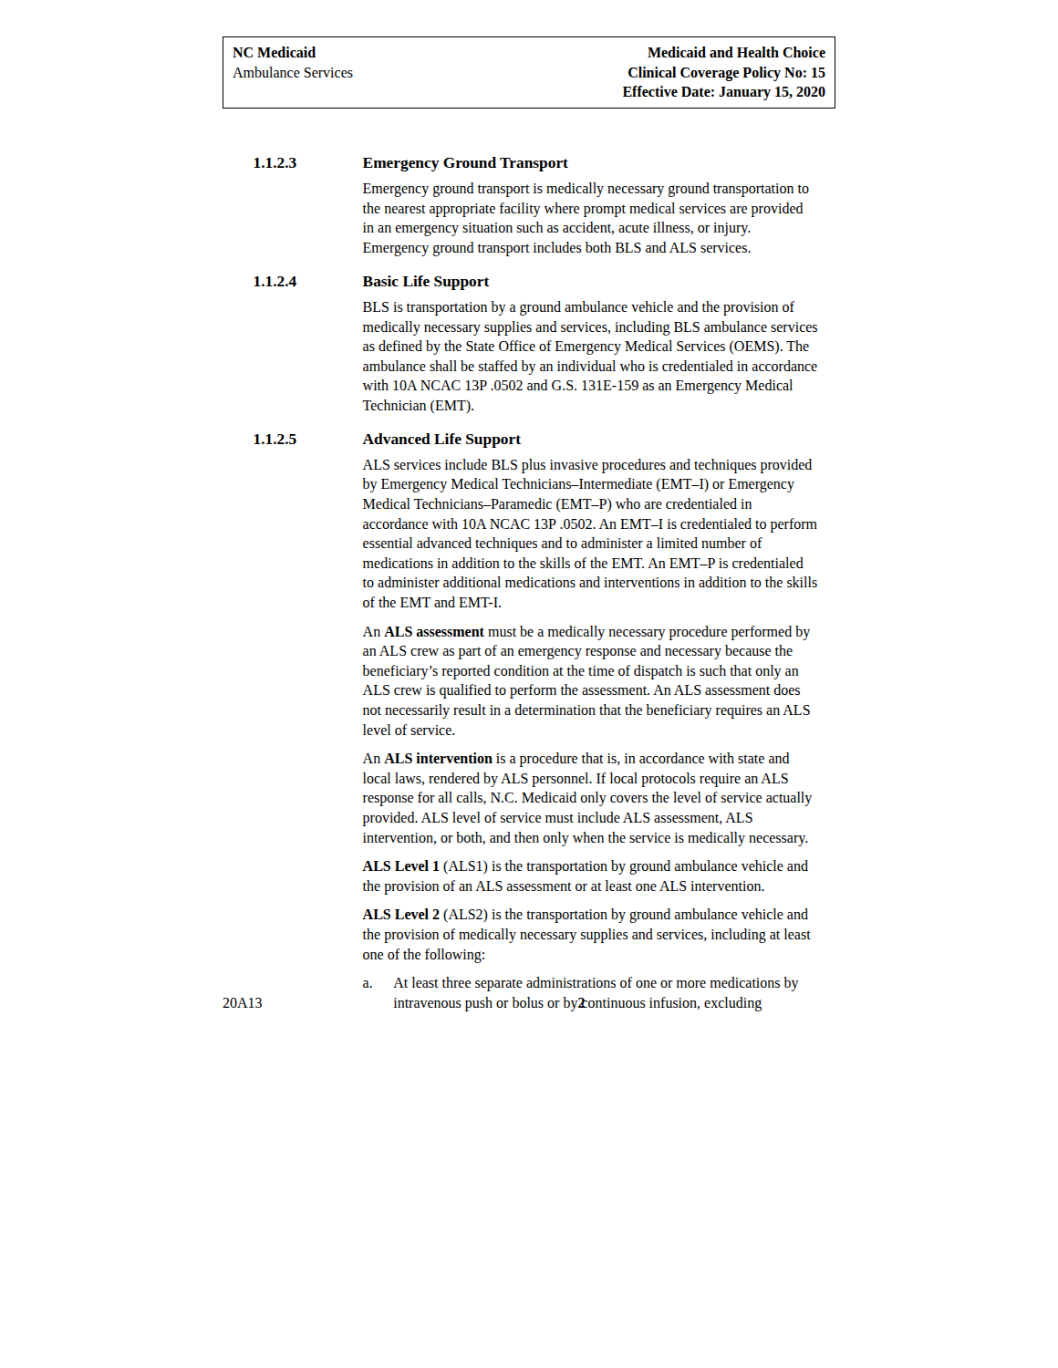NC Medicaid
Ambulance Services
Medicaid and Health Choice
Clinical Coverage Policy No: 15
Effective Date: January 15, 2020
1.1.2.3 Emergency Ground Transport
Emergency ground transport is medically necessary ground transportation to the nearest appropriate facility where prompt medical services are provided in an emergency situation such as accident, acute illness, or injury. Emergency ground transport includes both BLS and ALS services.
1.1.2.4 Basic Life Support
BLS is transportation by a ground ambulance vehicle and the provision of medically necessary supplies and services, including BLS ambulance services as defined by the State Office of Emergency Medical Services (OEMS). The ambulance shall be staffed by an individual who is credentialed in accordance with 10A NCAC 13P .0502 and G.S. 131E-159 as an Emergency Medical Technician (EMT).
1.1.2.5 Advanced Life Support
ALS services include BLS plus invasive procedures and techniques provided by Emergency Medical Technicians–Intermediate (EMT–I) or Emergency Medical Technicians–Paramedic (EMT–P) who are credentialed in accordance with 10A NCAC 13P .0502. An EMT–I is credentialed to perform essential advanced techniques and to administer a limited number of medications in addition to the skills of the EMT. An EMT–P is credentialed to administer additional medications and interventions in addition to the skills of the EMT and EMT-I.
An ALS assessment must be a medically necessary procedure performed by an ALS crew as part of an emergency response and necessary because the beneficiary’s reported condition at the time of dispatch is such that only an ALS crew is qualified to perform the assessment. An ALS assessment does not necessarily result in a determination that the beneficiary requires an ALS level of service.
An ALS intervention is a procedure that is, in accordance with state and local laws, rendered by ALS personnel. If local protocols require an ALS response for all calls, N.C. Medicaid only covers the level of service actually provided. ALS level of service must include ALS assessment, ALS intervention, or both, and then only when the service is medically necessary.
ALS Level 1 (ALS1) is the transportation by ground ambulance vehicle and the provision of an ALS assessment or at least one ALS intervention.
ALS Level 2 (ALS2) is the transportation by ground ambulance vehicle and the provision of medically necessary supplies and services, including at least one of the following:
a. At least three separate administrations of one or more medications by intravenous push or bolus or by continuous infusion, excluding
20A13
2